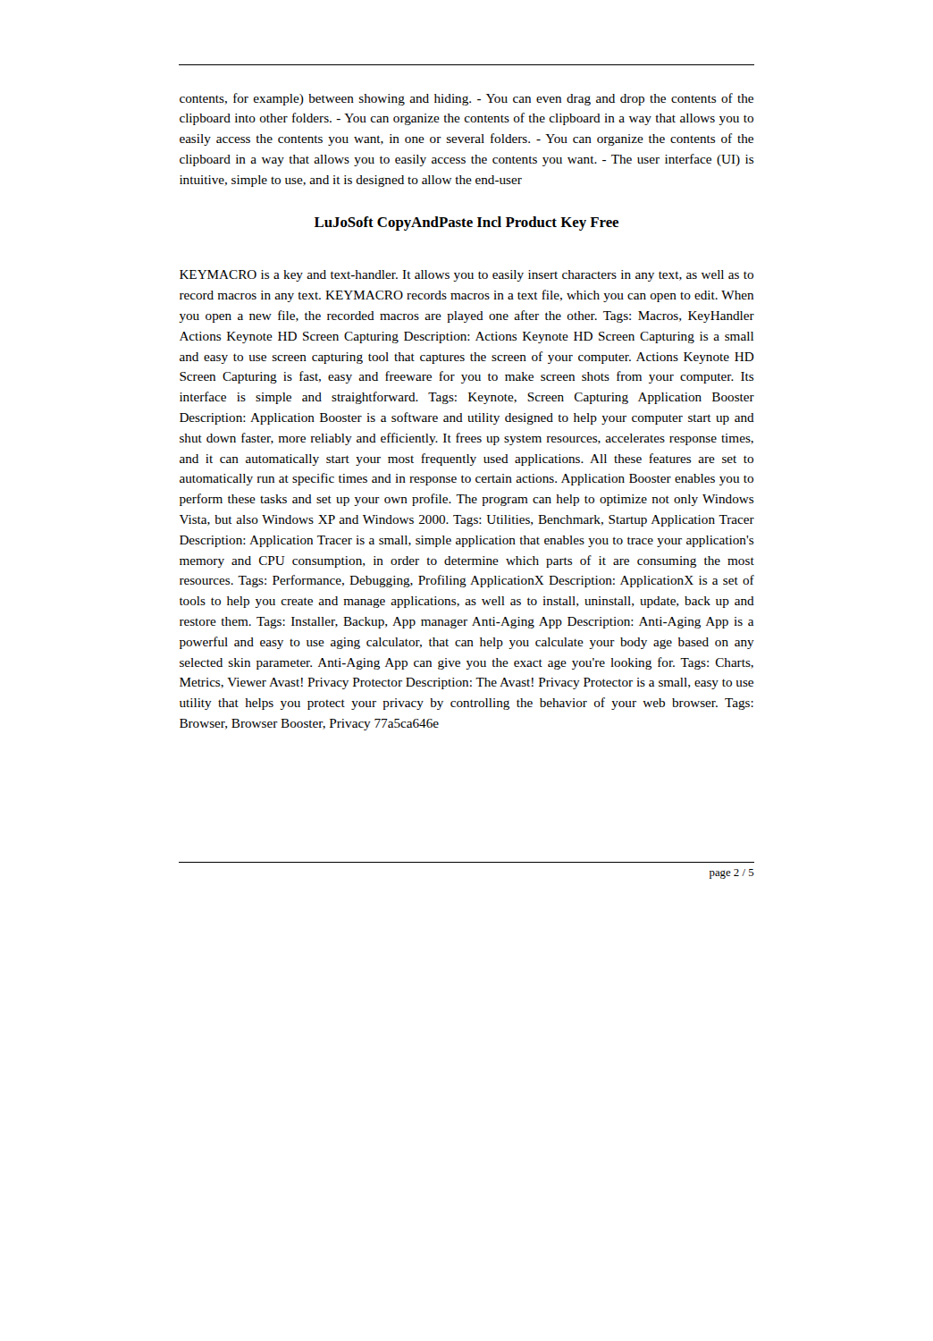contents, for example) between showing and hiding. - You can even drag and drop the contents of the clipboard into other folders. - You can organize the contents of the clipboard in a way that allows you to easily access the contents you want, in one or several folders. - You can organize the contents of the clipboard in a way that allows you to easily access the contents you want. - The user interface (UI) is intuitive, simple to use, and it is designed to allow the end-user
LuJoSoft CopyAndPaste Incl Product Key Free
KEYMACRO is a key and text-handler. It allows you to easily insert characters in any text, as well as to record macros in any text. KEYMACRO records macros in a text file, which you can open to edit. When you open a new file, the recorded macros are played one after the other. Tags: Macros, KeyHandler Actions Keynote HD Screen Capturing Description: Actions Keynote HD Screen Capturing is a small and easy to use screen capturing tool that captures the screen of your computer. Actions Keynote HD Screen Capturing is fast, easy and freeware for you to make screen shots from your computer. Its interface is simple and straightforward. Tags: Keynote, Screen Capturing Application Booster Description: Application Booster is a software and utility designed to help your computer start up and shut down faster, more reliably and efficiently. It frees up system resources, accelerates response times, and it can automatically start your most frequently used applications. All these features are set to automatically run at specific times and in response to certain actions. Application Booster enables you to perform these tasks and set up your own profile. The program can help to optimize not only Windows Vista, but also Windows XP and Windows 2000. Tags: Utilities, Benchmark, Startup Application Tracer Description: Application Tracer is a small, simple application that enables you to trace your application's memory and CPU consumption, in order to determine which parts of it are consuming the most resources. Tags: Performance, Debugging, Profiling ApplicationX Description: ApplicationX is a set of tools to help you create and manage applications, as well as to install, uninstall, update, back up and restore them. Tags: Installer, Backup, App manager Anti-Aging App Description: Anti-Aging App is a powerful and easy to use aging calculator, that can help you calculate your body age based on any selected skin parameter. Anti-Aging App can give you the exact age you're looking for. Tags: Charts, Metrics, Viewer Avast! Privacy Protector Description: The Avast! Privacy Protector is a small, easy to use utility that helps you protect your privacy by controlling the behavior of your web browser. Tags: Browser, Browser Booster, Privacy 77a5ca646e
page 2 / 5